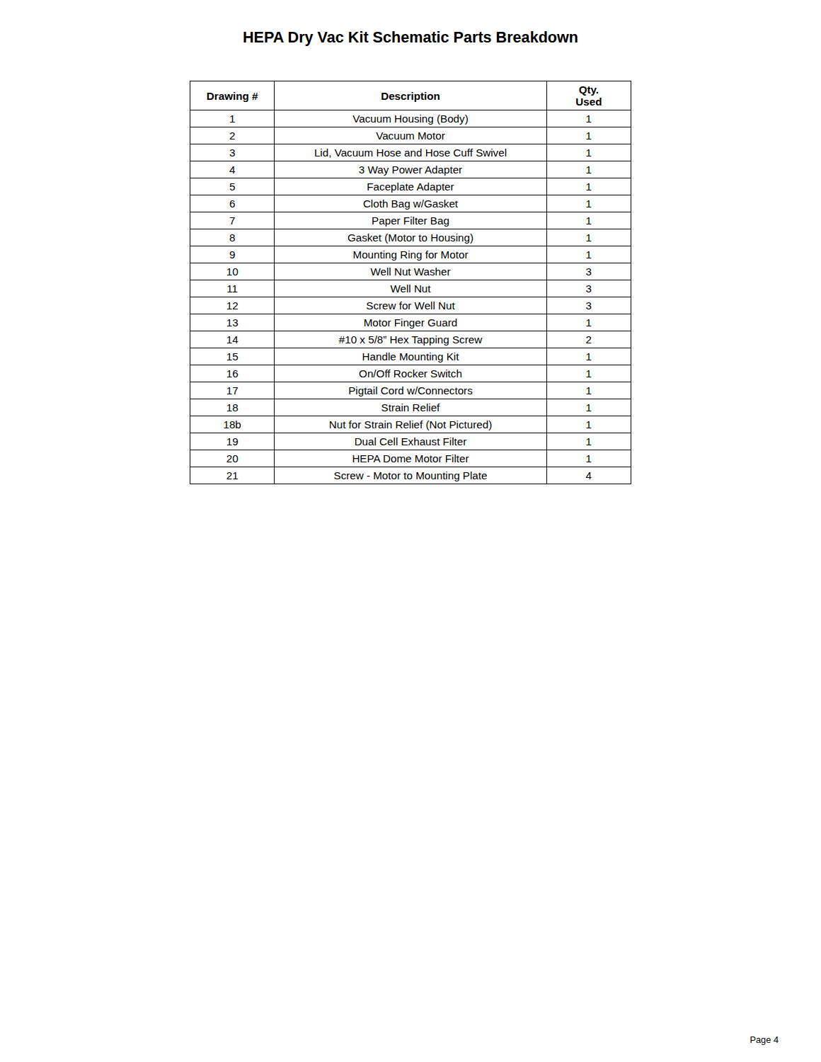HEPA Dry Vac Kit Schematic Parts Breakdown
HEPA Dry Vac Kit Schematic Parts Breakdown
| Drawing # | Description | Qty. Used |
| --- | --- | --- |
| 1 | Vacuum Housing (Body) | 1 |
| 2 | Vacuum Motor | 1 |
| 3 | Lid, Vacuum Hose and Hose Cuff Swivel | 1 |
| 4 | 3 Way Power Adapter | 1 |
| 5 | Faceplate Adapter | 1 |
| 6 | Cloth Bag w/Gasket | 1 |
| 7 | Paper Filter Bag | 1 |
| 8 | Gasket (Motor to Housing) | 1 |
| 9 | Mounting Ring for Motor | 1 |
| 10 | Well Nut Washer | 3 |
| 11 | Well Nut | 3 |
| 12 | Screw for Well Nut | 3 |
| 13 | Motor Finger Guard | 1 |
| 14 | #10 x 5/8” Hex Tapping Screw | 2 |
| 15 | Handle Mounting Kit | 1 |
| 16 | On/Off Rocker Switch | 1 |
| 17 | Pigtail Cord w/Connectors | 1 |
| 18 | Strain Relief | 1 |
| 18b | Nut for Strain Relief (Not Pictured) | 1 |
| 19 | Dual Cell Exhaust Filter | 1 |
| 20 | HEPA Dome Motor Filter | 1 |
| 21 | Screw - Motor to Mounting Plate | 4 |
Page 4